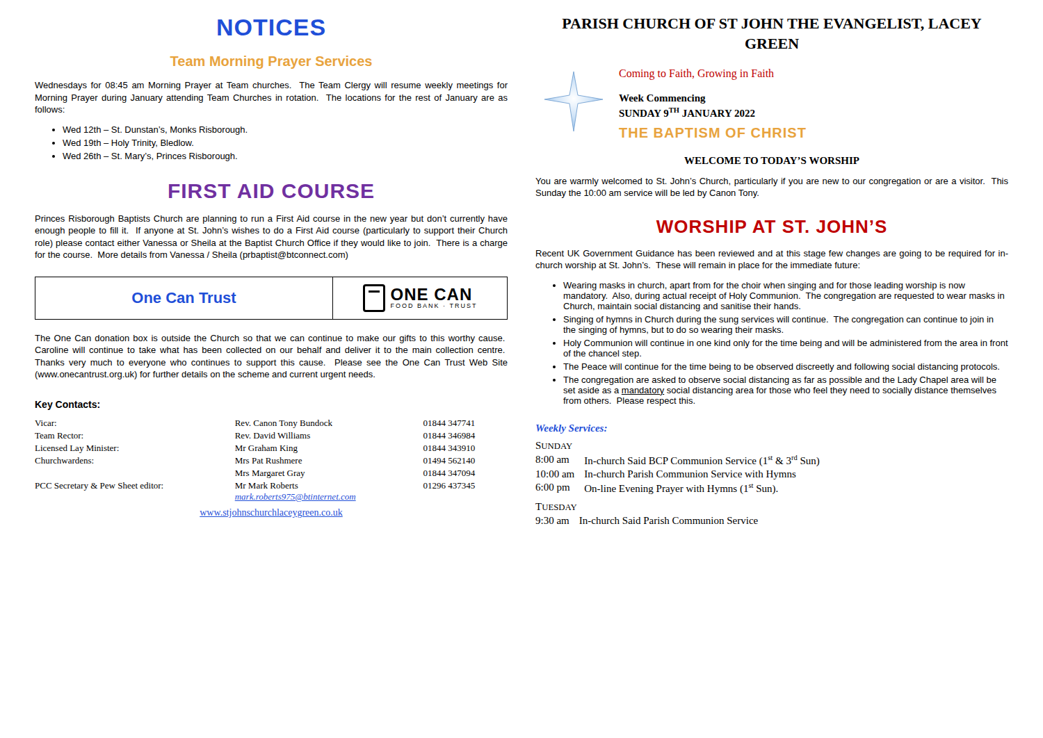NOTICES
Team Morning Prayer Services
Wednesdays for 08:45 am Morning Prayer at Team churches. The Team Clergy will resume weekly meetings for Morning Prayer during January attending Team Churches in rotation. The locations for the rest of January are as follows:
Wed 12th – St. Dunstan’s, Monks Risborough.
Wed 19th – Holy Trinity, Bledlow.
Wed 26th – St. Mary’s, Princes Risborough.
FIRST AID COURSE
Princes Risborough Baptists Church are planning to run a First Aid course in the new year but don’t currently have enough people to fill it. If anyone at St. John’s wishes to do a First Aid course (particularly to support their Church role) please contact either Vanessa or Sheila at the Baptist Church Office if they would like to join. There is a charge for the course. More details from Vanessa / Sheila (prbaptist@btconnect.com)
One Can Trust
ONE CAN
FOOD BANK · TRUST
The One Can donation box is outside the Church so that we can continue to make our gifts to this worthy cause. Caroline will continue to take what has been collected on our behalf and deliver it to the main collection centre. Thanks very much to everyone who continues to support this cause. Please see the One Can Trust Web Site (www.onecantrust.org.uk) for further details on the scheme and current urgent needs.
Key Contacts:
| Vicar: | Rev. Canon Tony Bundock | 01844 347741 |
| Team Rector: | Rev. David Williams | 01844 346984 |
| Licensed Lay Minister: | Mr Graham King | 01844 343910 |
| Churchwardens: | Mrs Pat Rushmere | 01494 562140 |
| | Mrs Margaret Gray | 01844 347094 |
| PCC Secretary & Pew Sheet editor: | Mr Mark Roberts mark.roberts975@btinternet.com | 01296 437345 |
www.stjohnschurchlaceygreen.co.uk
PARISH CHURCH OF ST JOHN THE EVANGELIST, LACEY GREEN
Coming to Faith, Growing in Faith
Week Commencing
SUNDAY 9TH JANUARY 2022
THE BAPTISM OF CHRIST
WELCOME TO TODAY’S WORSHIP
You are warmly welcomed to St. John’s Church, particularly if you are new to our congregation or are a visitor. This Sunday the 10:00 am service will be led by Canon Tony.
WORSHIP AT ST. JOHN’S
Recent UK Government Guidance has been reviewed and at this stage few changes are going to be required for in-church worship at St. John’s. These will remain in place for the immediate future:
Wearing masks in church, apart from for the choir when singing and for those leading worship is now mandatory. Also, during actual receipt of Holy Communion. The congregation are requested to wear masks in Church, maintain social distancing and sanitise their hands.
Singing of hymns in Church during the sung services will continue. The congregation can continue to join in the singing of hymns, but to do so wearing their masks.
Holy Communion will continue in one kind only for the time being and will be administered from the area in front of the chancel step.
The Peace will continue for the time being to be observed discreetly and following social distancing protocols.
The congregation are asked to observe social distancing as far as possible and the Lady Chapel area will be set aside as a mandatory social distancing area for those who feel they need to socially distance themselves from others. Please respect this.
Weekly Services:
SUNDAY
| 8:00 am | In-church Said BCP Communion Service (1 st & 3 rd Sun) |
| 10:00 am | In-church Parish Communion Service with Hymns |
| 6:00 pm | On-line Evening Prayer with Hymns (1 st Sun). |
TUESDAY
| 9:30 am | In-church Said Parish Communion Service |